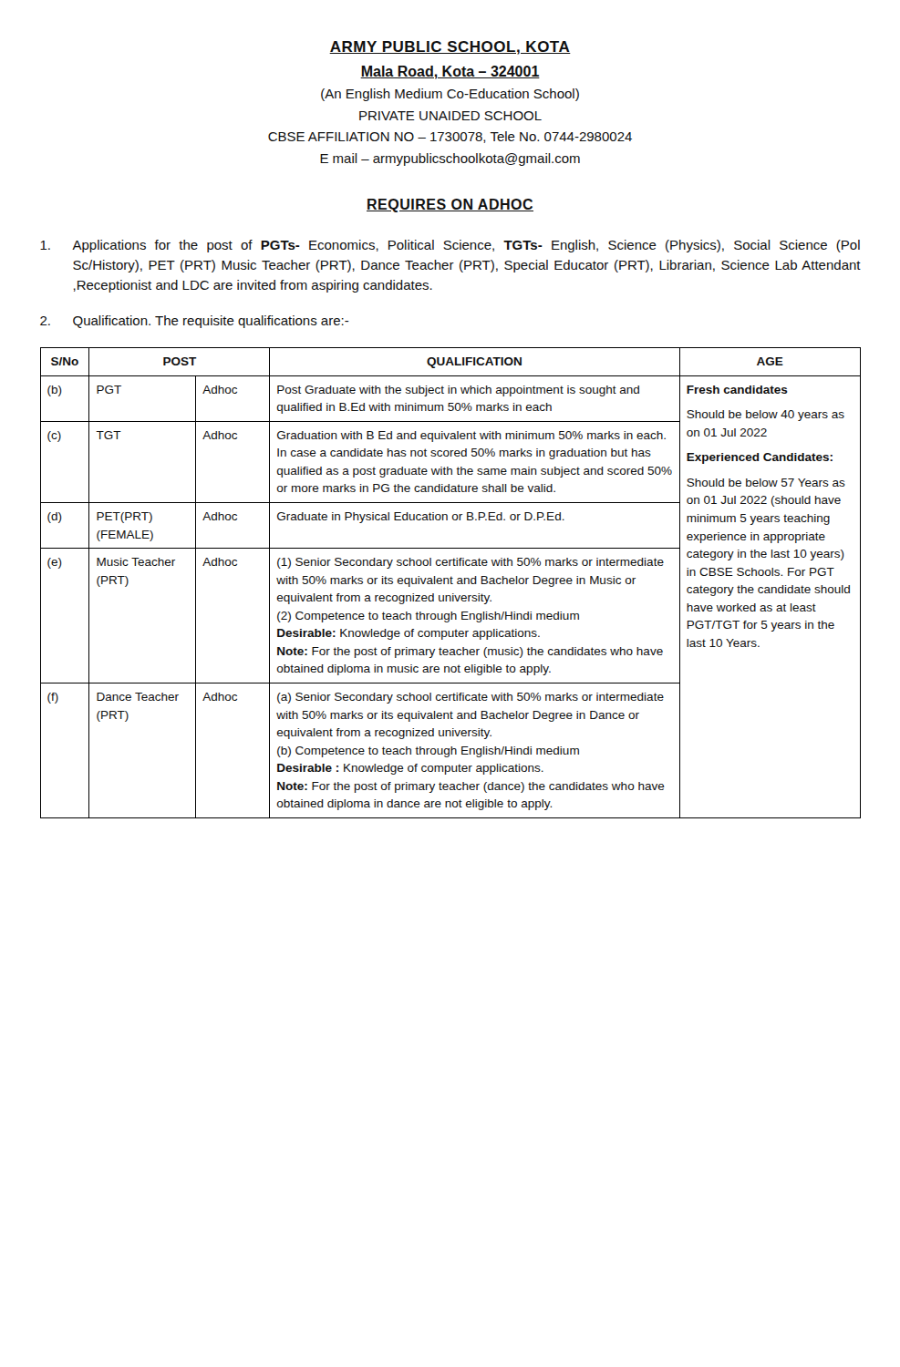ARMY PUBLIC SCHOOL, KOTA
Mala Road, Kota – 324001
(An English Medium Co-Education School)
PRIVATE UNAIDED SCHOOL
CBSE AFFILIATION NO – 1730078, Tele No. 0744-2980024
E mail – armypublicschoolkota@gmail.com
REQUIRES ON ADHOC
1.
Applications for the post of PGTs- Economics, Political Science, TGTs- English, Science (Physics), Social Science (Pol Sc/History), PET (PRT) Music Teacher (PRT), Dance Teacher (PRT), Special Educator (PRT), Librarian, Science Lab Attendant ,Receptionist and LDC are invited from aspiring candidates.
2.
Qualification. The requisite qualifications are:-
| S/No | POST | QUALIFICATION | AGE |
| --- | --- | --- | --- |
| (b) | PGT | Adhoc | Post Graduate with the subject in which appointment is sought and qualified in B.Ed with minimum 50% marks in each | Fresh candidates Should be below 40 years as on 01 Jul 2022 Experienced Candidates: Should be below 57 Years as on 01 Jul 2022 (should have minimum 5 years teaching experience in appropriate category in the last 10 years) in CBSE Schools. For PGT category the candidate should have worked as at least PGT/TGT for 5 years in the last 10 Years. |
| (c) | TGT | Adhoc | Graduation with B Ed and equivalent with minimum 50% marks in each. In case a candidate has not scored 50% marks in graduation but has qualified as a post graduate with the same main subject and scored 50% or more marks in PG the candidature shall be valid. |
| (d) | PET(PRT) (FEMALE) | Adhoc | Graduate in Physical Education or B.P.Ed. or D.P.Ed. |
| (e) | Music Teacher (PRT) | Adhoc | (1) Senior Secondary school certificate with 50% marks or intermediate with 50% marks or its equivalent and Bachelor Degree in Music or equivalent from a recognized university. (2) Competence to teach through English/Hindi medium Desirable: Knowledge of computer applications. Note: For the post of primary teacher (music) the candidates who have obtained diploma in music are not eligible to apply. |
| (f) | Dance Teacher (PRT) | Adhoc | (a) Senior Secondary school certificate with 50% marks or intermediate with 50% marks or its equivalent and Bachelor Degree in Dance or equivalent from a recognized university. (b) Competence to teach through English/Hindi medium Desirable : Knowledge of computer applications. Note: For the post of primary teacher (dance) the candidates who have obtained diploma in dance are not eligible to apply. |